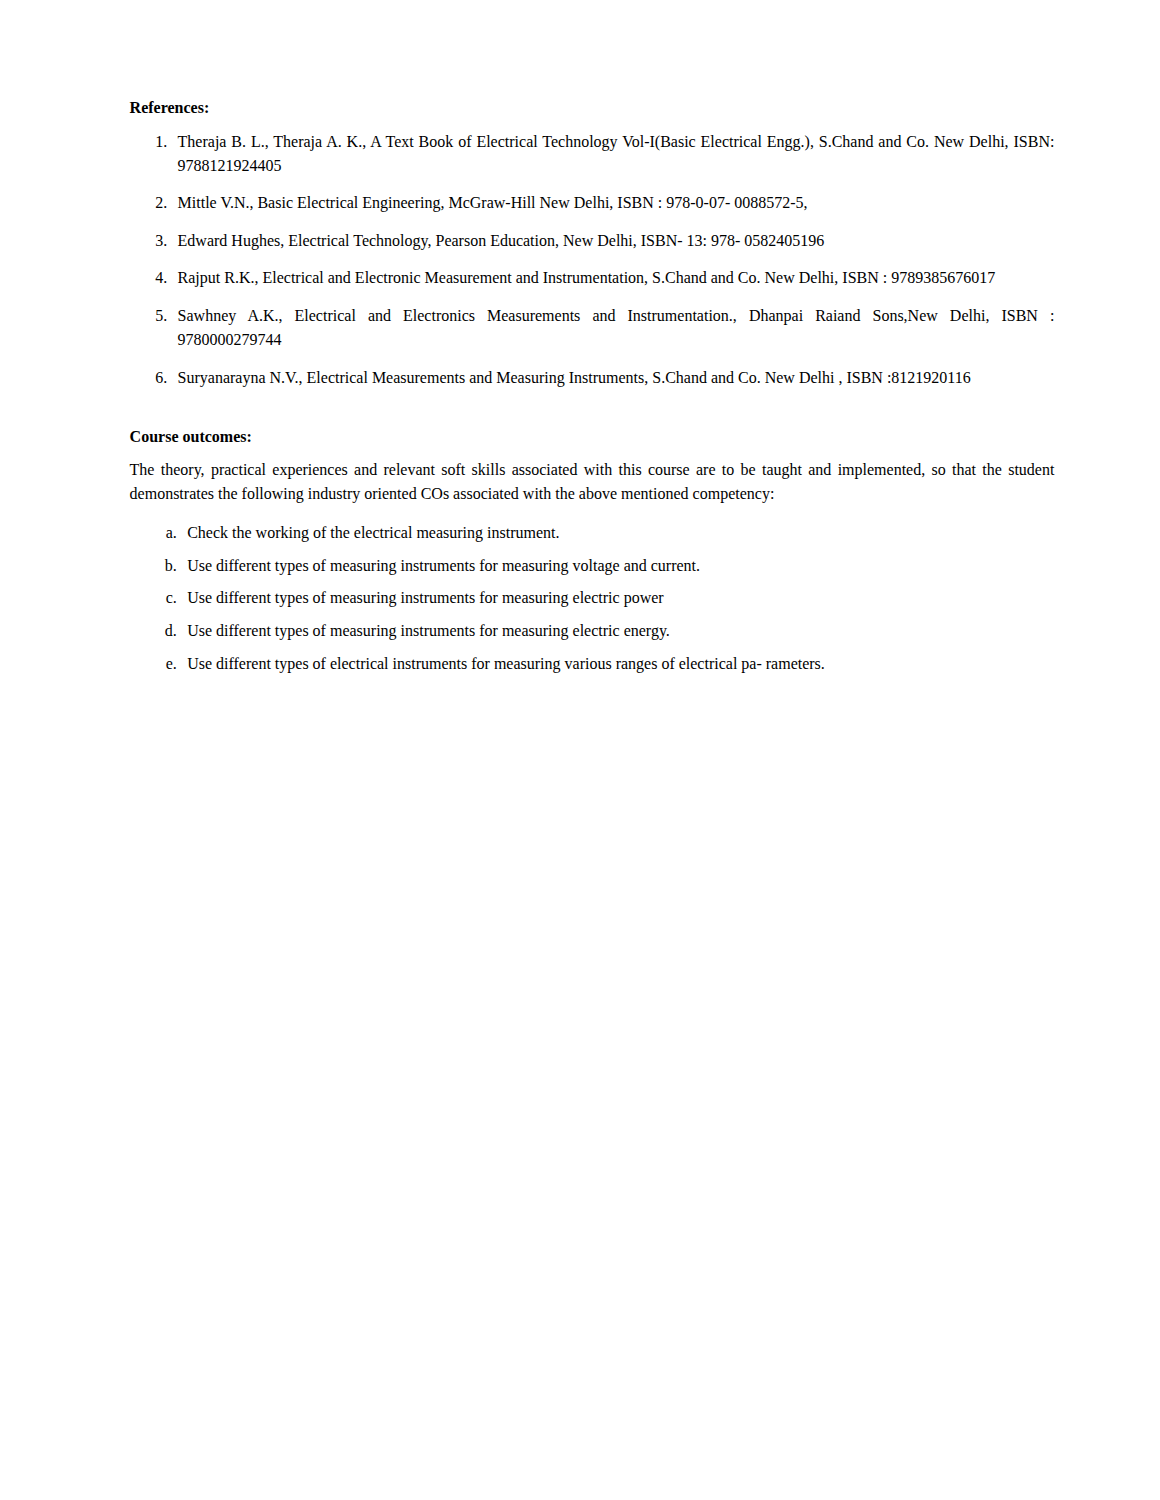References:
Theraja B. L., Theraja A. K., A Text Book of Electrical Technology Vol-I(Basic Electrical Engg.), S.Chand and Co. New Delhi, ISBN: 9788121924405
Mittle V.N., Basic Electrical Engineering, McGraw-Hill New Delhi, ISBN : 978-0-07- 0088572-5,
Edward Hughes, Electrical Technology, Pearson Education, New Delhi, ISBN- 13: 978- 0582405196
Rajput R.K., Electrical and Electronic Measurement and Instrumentation, S.Chand and Co. New Delhi, ISBN : 9789385676017
Sawhney A.K., Electrical and Electronics Measurements and Instrumentation., Dhanpai Raiand Sons,New Delhi, ISBN : 9780000279744
Suryanarayna N.V., Electrical Measurements and Measuring Instruments, S.Chand and Co. New Delhi , ISBN :8121920116
Course outcomes:
The theory, practical experiences and relevant soft skills associated with this course are to be taught and implemented, so that the student demonstrates the following industry oriented COs associated with the above mentioned competency:
Check the working of the electrical measuring instrument.
Use different types of measuring instruments for measuring voltage and current.
Use different types of measuring instruments for measuring electric power
Use different types of measuring instruments for measuring electric energy.
Use different types of electrical instruments for measuring various ranges of electrical pa- rameters.